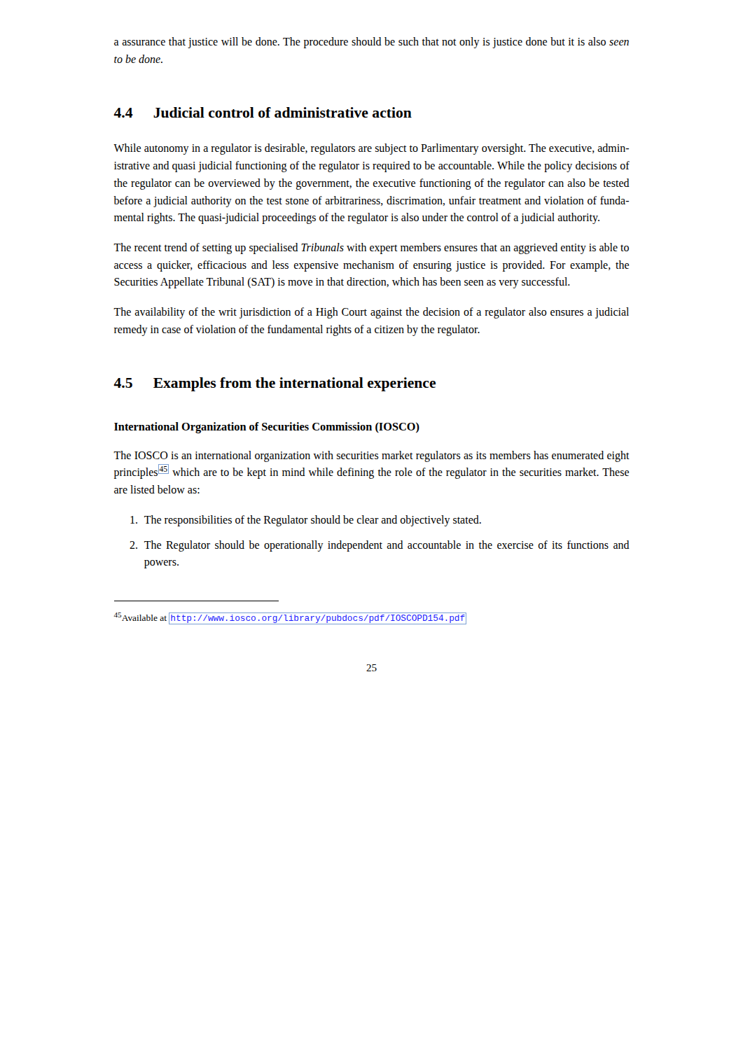a assurance that justice will be done. The procedure should be such that not only is justice done but it is also seen to be done.
4.4 Judicial control of administrative action
While autonomy in a regulator is desirable, regulators are subject to Parlimentary oversight. The executive, administrative and quasi judicial functioning of the regulator is required to be accountable. While the policy decisions of the regulator can be overviewed by the government, the executive functioning of the regulator can also be tested before a judicial authority on the test stone of arbitrariness, discrimation, unfair treatment and violation of fundamental rights. The quasi-judicial proceedings of the regulator is also under the control of a judicial authority.
The recent trend of setting up specialised Tribunals with expert members ensures that an aggrieved entity is able to access a quicker, efficacious and less expensive mechanism of ensuring justice is provided. For example, the Securities Appellate Tribunal (SAT) is move in that direction, which has been seen as very successful.
The availability of the writ jurisdiction of a High Court against the decision of a regulator also ensures a judicial remedy in case of violation of the fundamental rights of a citizen by the regulator.
4.5 Examples from the international experience
International Organization of Securities Commission (IOSCO)
The IOSCO is an international organization with securities market regulators as its members has enumerated eight principles45 which are to be kept in mind while defining the role of the regulator in the securities market. These are listed below as:
The responsibilities of the Regulator should be clear and objectively stated.
The Regulator should be operationally independent and accountable in the exercise of its functions and powers.
45Available at http://www.iosco.org/library/pubdocs/pdf/IOSCOPD154.pdf
25